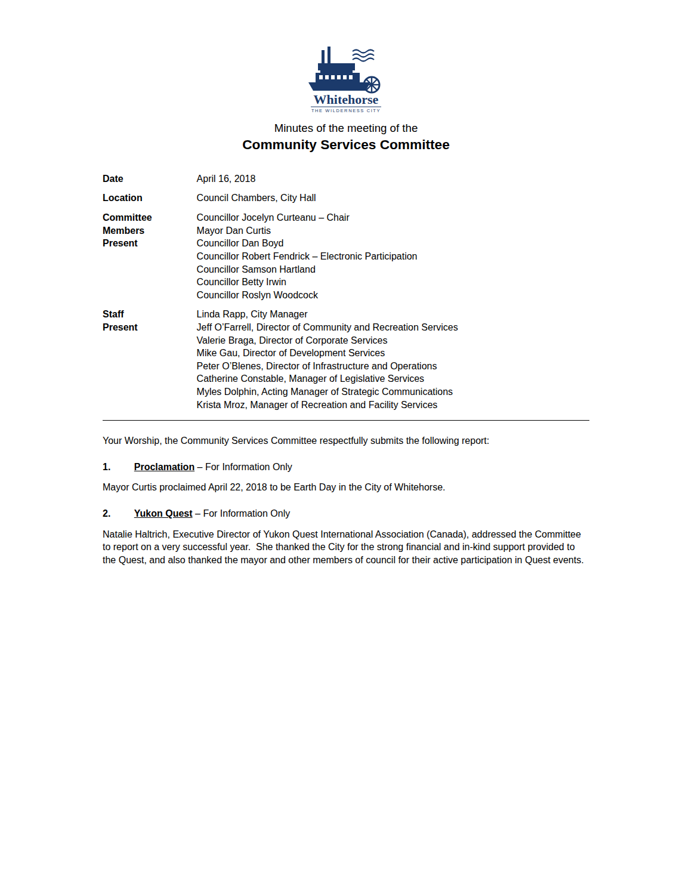Whitehorse THE WILDERNESS CITY
Minutes of the meeting of the Community Services Committee
| Date | April 16, 2018 |
| Location | Council Chambers, City Hall |
| Committee Members Present | Councillor Jocelyn Curteanu – Chair Mayor Dan Curtis Councillor Dan Boyd Councillor Robert Fendrick – Electronic Participation Councillor Samson Hartland Councillor Betty Irwin Councillor Roslyn Woodcock |
| Staff Present | Linda Rapp, City Manager Jeff O’Farrell, Director of Community and Recreation Services Valerie Braga, Director of Corporate Services Mike Gau, Director of Development Services Peter O’Blenes, Director of Infrastructure and Operations Catherine Constable, Manager of Legislative Services Myles Dolphin, Acting Manager of Strategic Communications Krista Mroz, Manager of Recreation and Facility Services |
Your Worship, the Community Services Committee respectfully submits the following report:
1. Proclamation – For Information Only
Mayor Curtis proclaimed April 22, 2018 to be Earth Day in the City of Whitehorse.
2. Yukon Quest – For Information Only
Natalie Haltrich, Executive Director of Yukon Quest International Association (Canada), addressed the Committee to report on a very successful year. She thanked the City for the strong financial and in-kind support provided to the Quest, and also thanked the mayor and other members of council for their active participation in Quest events.